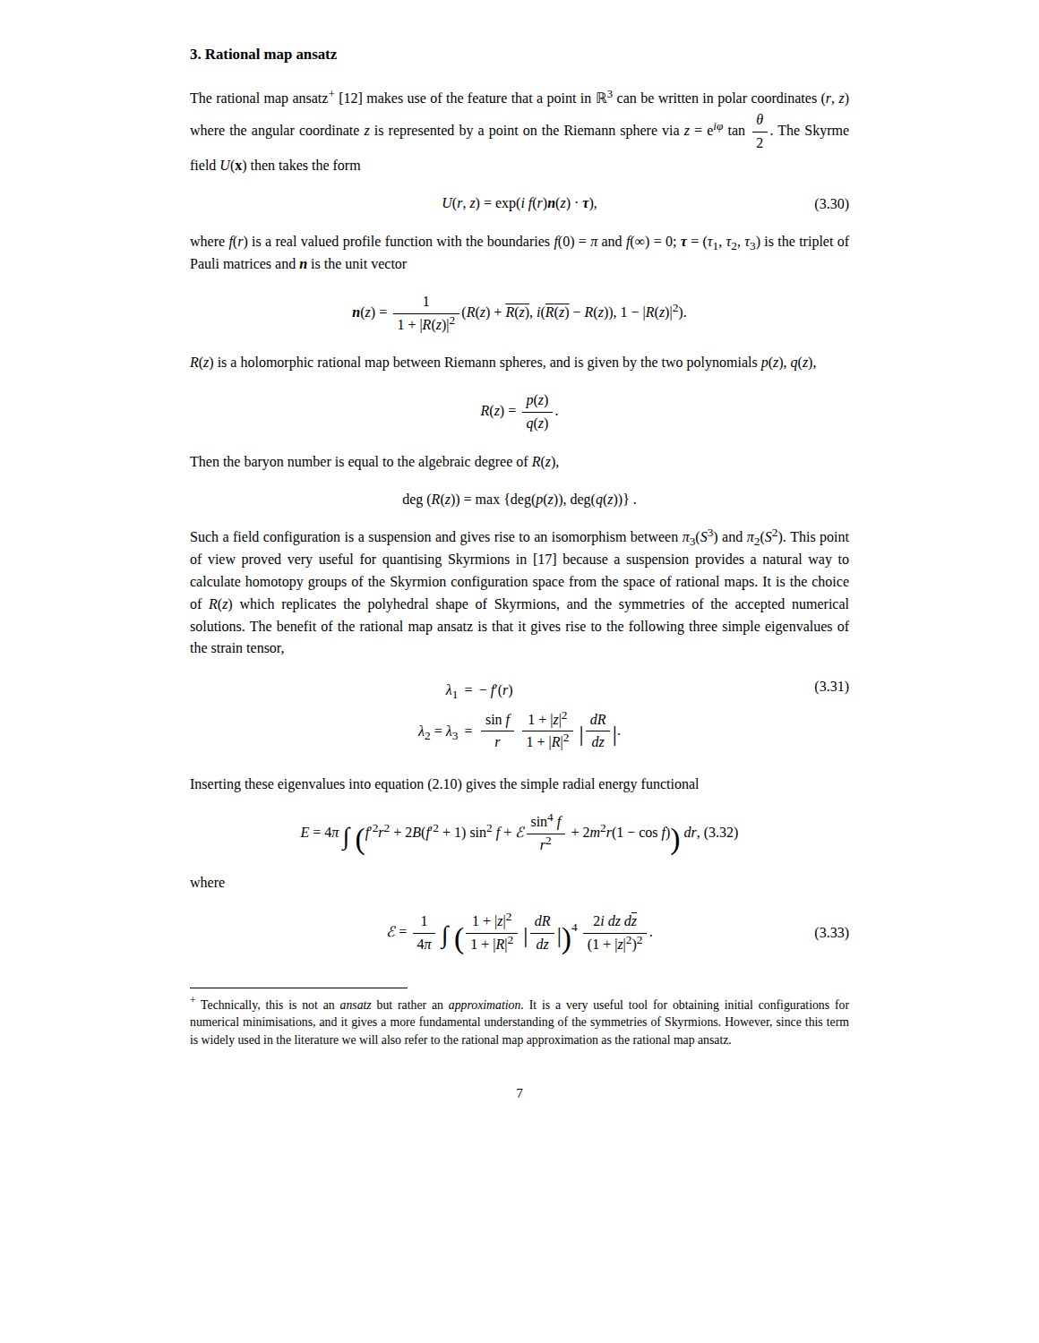3. Rational map ansatz
The rational map ansatz+ [12] makes use of the feature that a point in ℝ3 can be written in polar coordinates (r, z) where the angular coordinate z is represented by a point on the Riemann sphere via z = eiφ tan θ 2. The Skyrme field U(x) then takes the form
U(r, z) = exp(i f(r)n(z) · τ), (3.30)
where f(r) is a real valued profile function with the boundaries f(0) = π and f(∞) = 0; τ = (τ1, τ2, τ3) is the triplet of Pauli matrices and n is the unit vector
n(z) = 11 + |R(z)|2(R(z) + R(z), i(R(z) − R(z)), 1 − |R(z)|2).
R(z) is a holomorphic rational map between Riemann spheres, and is given by the two polynomials p(z), q(z),
R(z) = p(z) q(z).
Then the baryon number is equal to the algebraic degree of R(z),
deg (R(z)) = max {deg(p(z)), deg(q(z))} .
Such a field configuration is a suspension and gives rise to an isomorphism between π3(S3) and π2(S2). This point of view proved very useful for quantising Skyrmions in [17] because a suspension provides a natural way to calculate homotopy groups of the Skyrmion configuration space from the space of rational maps. It is the choice of R(z) which replicates the polyhedral shape of Skyrmions, and the symmetries of the accepted numerical solutions. The benefit of the rational map ansatz is that it gives rise to the following three simple eigenvalues of the strain tensor,
| λ 1 | = | − f ′( r ) |
| λ 2 = λ 3 | = | sin f r 1 + / z / 2 1 + / R / 2 / dR dz / . |
(3.31)
Inserting these eigenvalues into equation (2.10) gives the simple radial energy functional
E = 4π ∫ (f′2r2 + 2B(f′2 + 1) sin2 f + ℰsin4 f r2 + 2m2r(1 − cos f)) dr, (3.32)
where
ℰ = 14π ∫ (1 + |z|21 + |R|2 |dR dz|)4 2i dz d z(1 + |z|2)2. (3.33)
+ Technically, this is not an ansatz but rather an approximation. It is a very useful tool for obtaining initial configurations for numerical minimisations, and it gives a more fundamental understanding of the symmetries of Skyrmions. However, since this term is widely used in the literature we will also refer to the rational map approximation as the rational map ansatz.
7